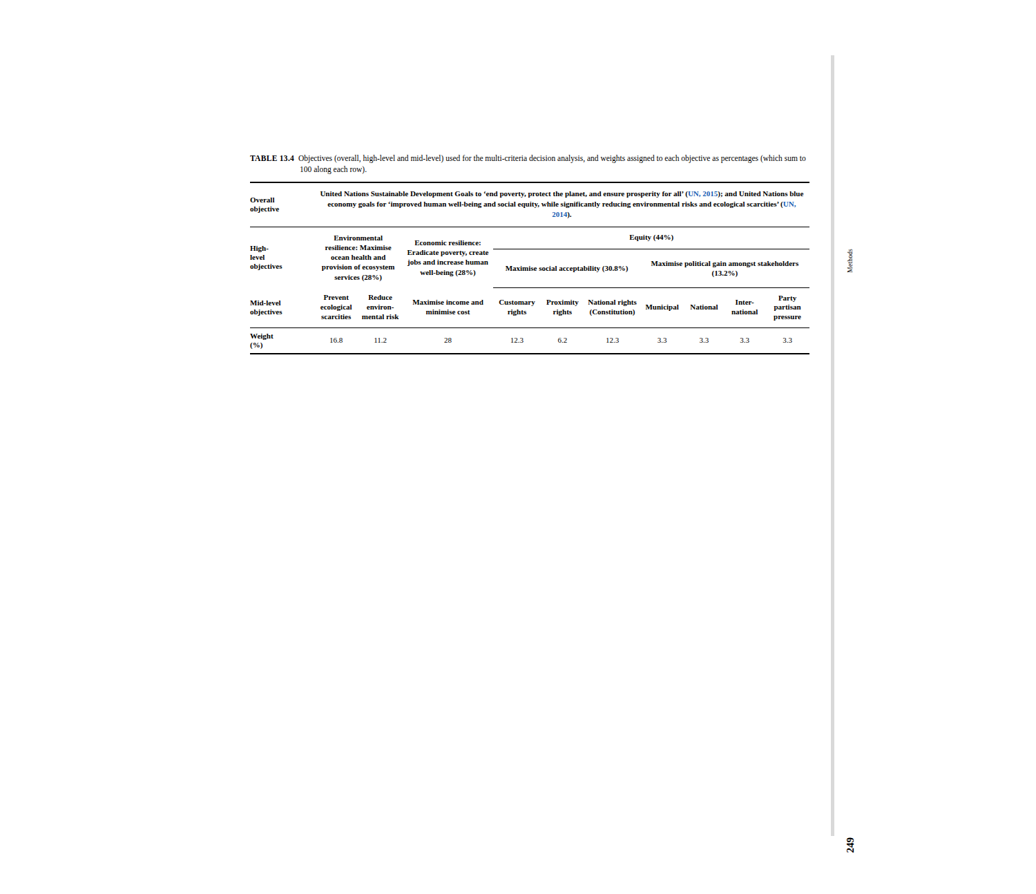Methods
249
TABLE 13.4 Objectives (overall, high-level and mid-level) used for the multi-criteria decision analysis, and weights assigned to each objective as percentages (which sum to 100 along each row).
| Overall objective | United Nations Sustainable Development Goals to ‘end poverty, protect the planet, and ensure prosperity for all’ ( UN, 2015 ); and United Nations blue economy goals for ‘improved human well-being and social equity, while significantly reducing environmental risks and ecological scarcities’ ( UN, 2014 ). |
| High- level objectives | Environmental resilience: Maximise ocean health and provision of ecosystem services (28%) | Economic resilience: Eradicate poverty, create jobs and increase human well-being (28%) | Equity (44%) |
| Maximise social acceptability (30.8%) | Maximise political gain amongst stakeholders (13.2%) |
| Mid-level objectives | Prevent ecological scarcities | Reduce environ- mental risk | Maximise income and minimise cost | Customary rights | Proximity rights | National rights (Constitution) | Municipal | National | Inter- national | Party partisan pressure |
| Weight (%) | 16.8 | 11.2 | 28 | 12.3 | 6.2 | 12.3 | 3.3 | 3.3 | 3.3 | 3.3 |